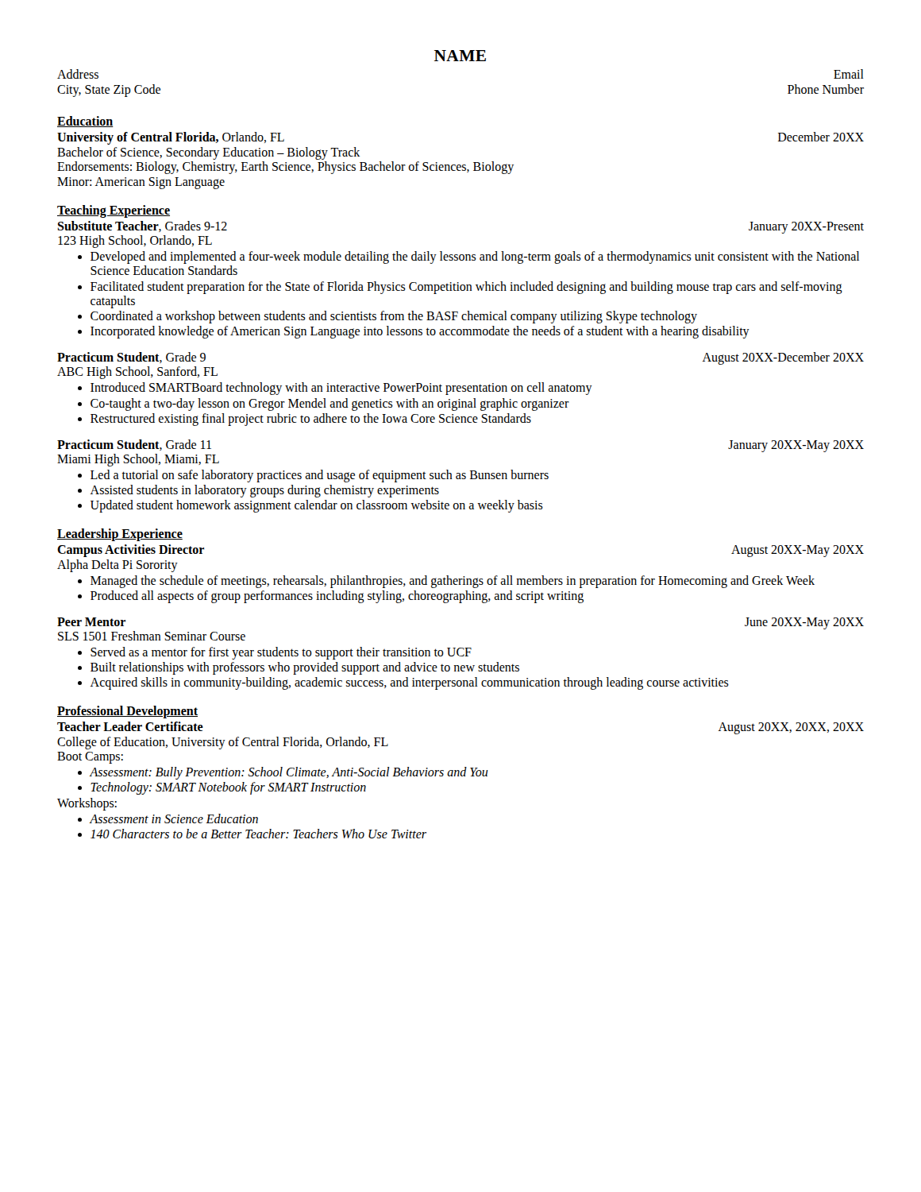NAME
| Address | Email |
| City, State Zip Code | Phone Number |
Education
| University of Central Florida, Orlando, FL | December 20XX |
Bachelor of Science, Secondary Education – Biology Track
Endorsements: Biology, Chemistry, Earth Science, Physics Bachelor of Sciences, Biology
Minor: American Sign Language
Teaching Experience
| Substitute Teacher , Grades 9-12 | January 20XX-Present |
123 High School, Orlando, FL
Developed and implemented a four-week module detailing the daily lessons and long-term goals of a thermodynamics unit consistent with the National Science Education Standards
Facilitated student preparation for the State of Florida Physics Competition which included designing and building mouse trap cars and self-moving catapults
Coordinated a workshop between students and scientists from the BASF chemical company utilizing Skype technology
Incorporated knowledge of American Sign Language into lessons to accommodate the needs of a student with a hearing disability
| Practicum Student , Grade 9 | August 20XX-December 20XX |
ABC High School, Sanford, FL
Introduced SMARTBoard technology with an interactive PowerPoint presentation on cell anatomy
Co-taught a two-day lesson on Gregor Mendel and genetics with an original graphic organizer
Restructured existing final project rubric to adhere to the Iowa Core Science Standards
| Practicum Student , Grade 11 | January 20XX-May 20XX |
Miami High School, Miami, FL
Led a tutorial on safe laboratory practices and usage of equipment such as Bunsen burners
Assisted students in laboratory groups during chemistry experiments
Updated student homework assignment calendar on classroom website on a weekly basis
Leadership Experience
| Campus Activities Director | August 20XX-May 20XX |
Alpha Delta Pi Sorority
Managed the schedule of meetings, rehearsals, philanthropies, and gatherings of all members in preparation for Homecoming and Greek Week
Produced all aspects of group performances including styling, choreographing, and script writing
| Peer Mentor | June 20XX-May 20XX |
SLS 1501 Freshman Seminar Course
Served as a mentor for first year students to support their transition to UCF
Built relationships with professors who provided support and advice to new students
Acquired skills in community-building, academic success, and interpersonal communication through leading course activities
Professional Development
| Teacher Leader Certificate | August 20XX, 20XX, 20XX |
College of Education, University of Central Florida, Orlando, FL
Boot Camps:
Assessment: Bully Prevention: School Climate, Anti-Social Behaviors and You
Technology: SMART Notebook for SMART Instruction
Workshops:
Assessment in Science Education
140 Characters to be a Better Teacher: Teachers Who Use Twitter